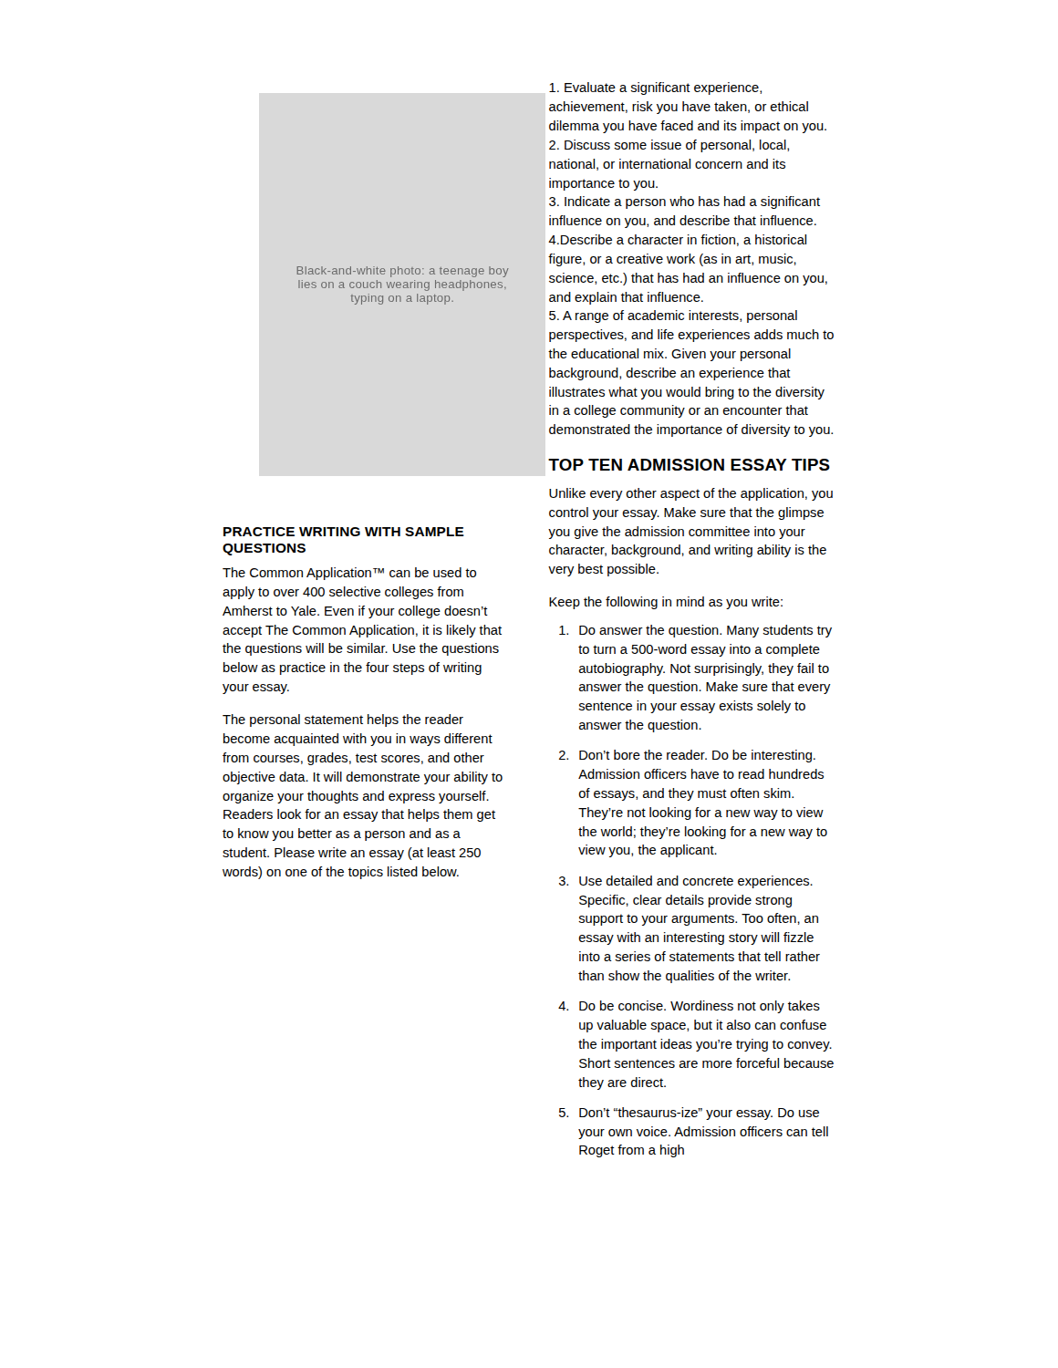Black-and-white photo: a teenage boy lies on a couch wearing headphones, typing on a laptop.
PRACTICE WRITING WITH SAMPLE QUESTIONS
The Common Application™ can be used to apply to over 400 selective colleges from Amherst to Yale. Even if your college doesn’t accept The Common Application, it is likely that the questions will be similar. Use the questions below as practice in the four steps of writing your essay.
The personal statement helps the reader become acquainted with you in ways different from courses, grades, test scores, and other objective data. It will demonstrate your ability to organize your thoughts and express yourself. Readers look for an essay that helps them get to know you better as a person and as a student. Please write an essay (at least 250 words) on one of the topics listed below.
1. Evaluate a significant experience, achievement, risk you have taken, or ethical dilemma you have faced and its impact on you.
2. Discuss some issue of personal, local, national, or international concern and its importance to you.
3. Indicate a person who has had a significant influence on you, and describe that influence.
4.Describe a character in fiction, a historical figure, or a creative work (as in art, music, science, etc.) that has had an influence on you, and explain that influence.
5. A range of academic interests, personal perspectives, and life experiences adds much to the educational mix. Given your personal background, describe an experience that illustrates what you would bring to the diversity in a college community or an encounter that demonstrated the importance of diversity to you.
TOP TEN ADMISSION ESSAY TIPS
Unlike every other aspect of the application, you control your essay. Make sure that the glimpse you give the admission committee into your character, background, and writing ability is the very best possible.
Keep the following in mind as you write:
Do answer the question. Many students try to turn a 500-word essay into a complete autobiography. Not surprisingly, they fail to answer the question. Make sure that every sentence in your essay exists solely to answer the question.
Don’t bore the reader. Do be interesting. Admission officers have to read hundreds of essays, and they must often skim. They’re not looking for a new way to view the world; they’re looking for a new way to view you, the applicant.
Use detailed and concrete experiences. Specific, clear details provide strong support to your arguments. Too often, an essay with an interesting story will fizzle into a series of statements that tell rather than show the qualities of the writer.
Do be concise. Wordiness not only takes up valuable space, but it also can confuse the important ideas you’re trying to convey. Short sentences are more forceful because they are direct.
Don’t “thesaurus-ize” your essay. Do use your own voice. Admission officers can tell Roget from a high